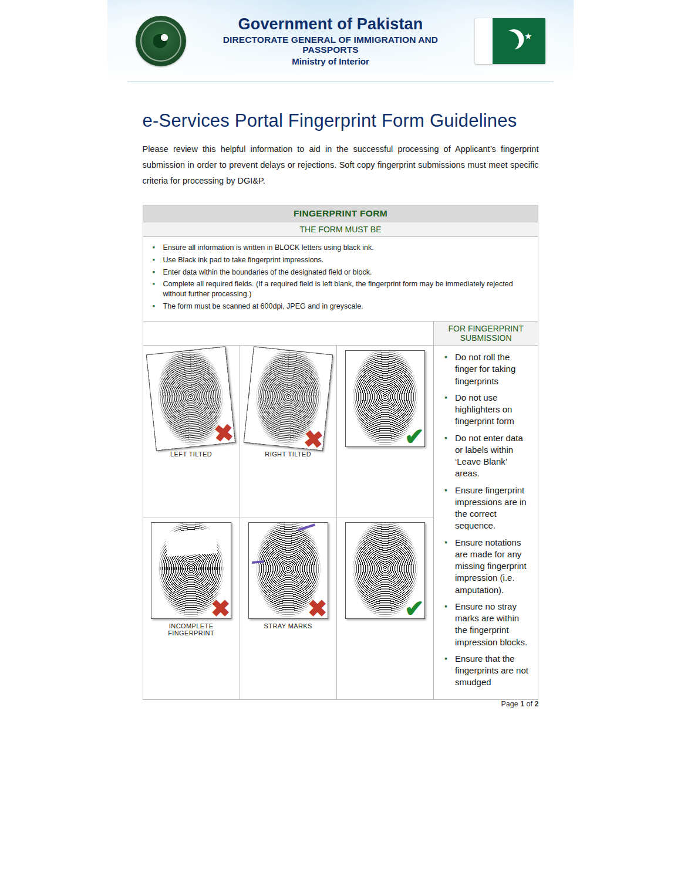Government of Pakistan
DIRECTORATE GENERAL OF IMMIGRATION AND PASSPORTS
Ministry of Interior
e-Services Portal Fingerprint Form Guidelines
Please review this helpful information to aid in the successful processing of Applicant’s fingerprint submission in order to prevent delays or rejections. Soft copy fingerprint submissions must meet specific criteria for processing by DGI&P.
| FINGERPRINT FORM |
| THE FORM MUST BE |
| Ensure all information is written in BLOCK letters using black ink. Use Black ink pad to take fingerprint impressions. Enter data within the boundaries of the designated field or block. Complete all required fields. (If a required field is left blank, the fingerprint form may be immediately rejected without further processing.) The form must be scanned at 600dpi, JPEG and in greyscale. |
| | FOR FINGERPRINT SUBMISSION |
| LEFT TILTED | RIGHT TILTED | | Do not roll the finger for taking fingerprints Do not use highlighters on fingerprint form Do not enter data or labels within ‘Leave Blank’ areas. Ensure fingerprint impressions are in the correct sequence. Ensure notations are made for any missing fingerprint impression (i.e. amputation). Ensure no stray marks are within the fingerprint impression blocks. Ensure that the fingerprints are not smudged |
| INCOMPLETE FINGERPRINT | STRAY MARKS | |
Page 1 of 2